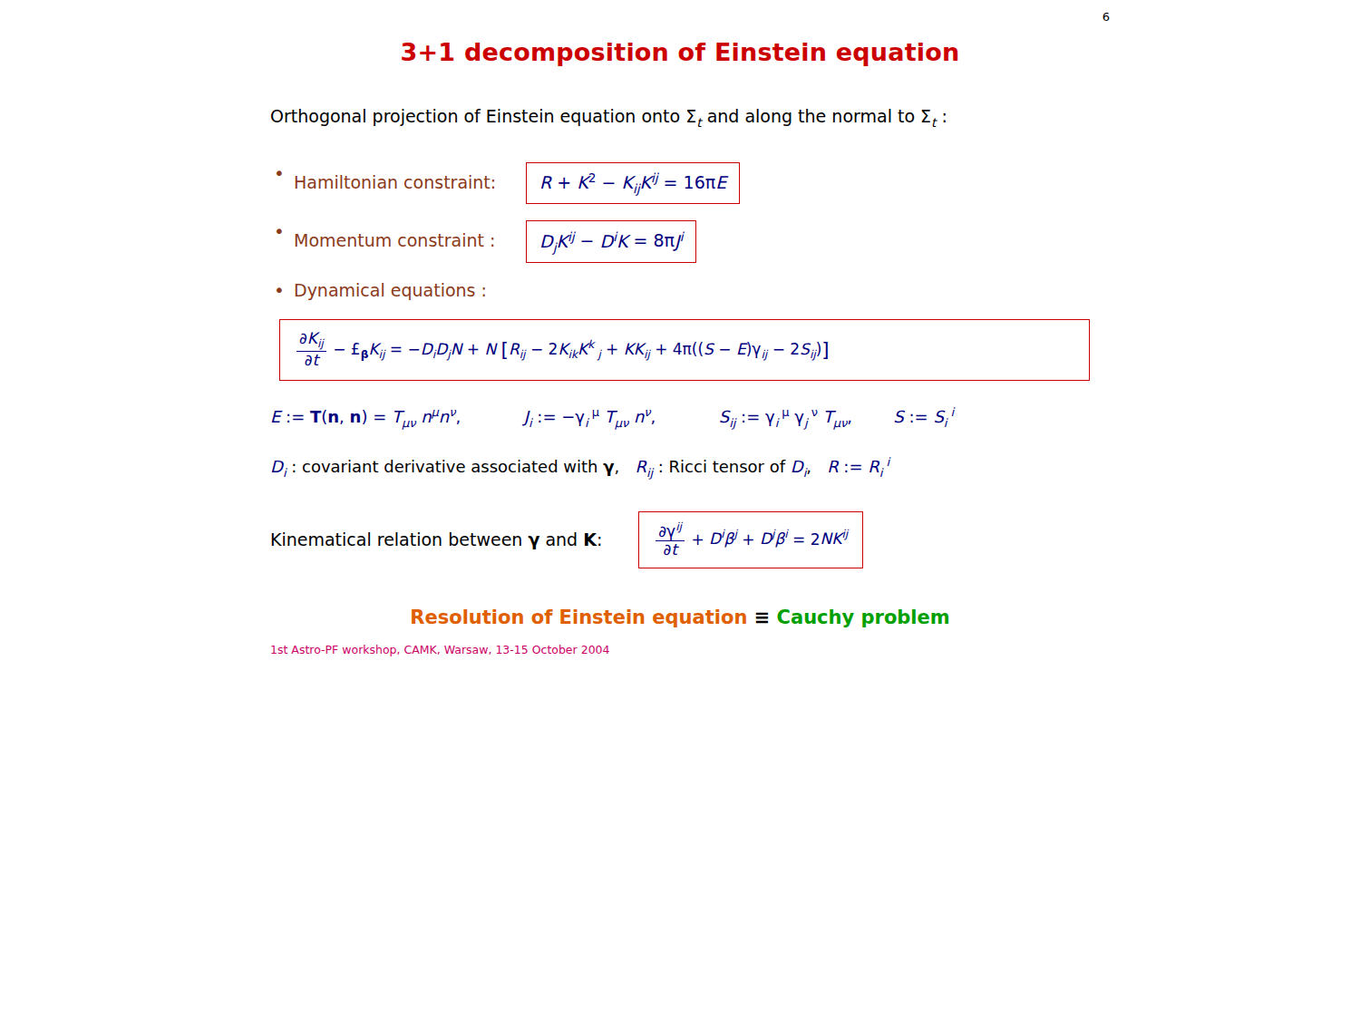6
3+1 decomposition of Einstein equation
Orthogonal projection of Einstein equation onto Σt and along the normal to Σt :
Hamiltonian constraint: R + K2 − KijKij = 16πE
Momentum constraint : DjKij − DiK = 8πJi
Dynamical equations :
∂Kij∂t − £βKij = −DiDjN + N [Rij − 2KikKk j + KKij + 4π((S − E)γij − 2Sij)]
E := T(n, n) = Tμν nμnν, Ji := −γi μ Tμν nν, Sij := γi μ γj ν Tμν, S := Si i
Di : covariant derivative associated with γ, Rij : Ricci tensor of Di, R := Ri i
Kinematical relation between γ and K:
∂γij∂t + Diβj + Djβi = 2NKij
Resolution of Einstein equation ≡ Cauchy problem
1st Astro-PF workshop, CAMK, Warsaw, 13-15 October 2004